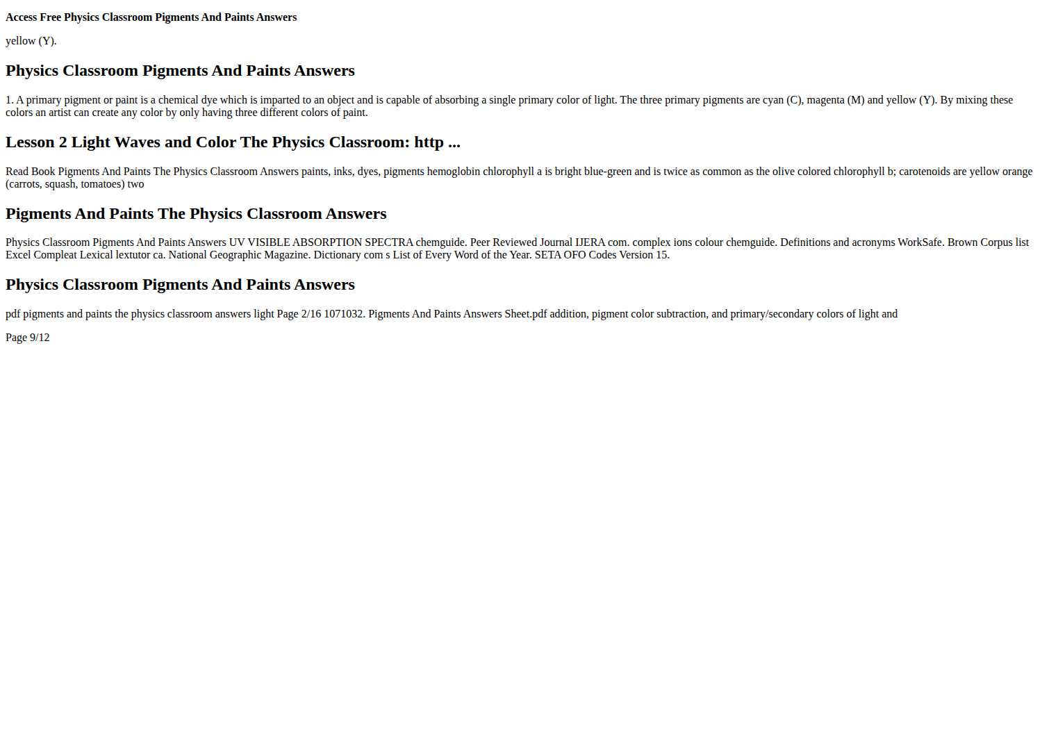Access Free Physics Classroom Pigments And Paints Answers
yellow (Y).
Physics Classroom Pigments And Paints Answers
1. A primary pigment or paint is a chemical dye which is imparted to an object and is capable of absorbing a single primary color of light. The three primary pigments are cyan (C), magenta (M) and yellow (Y). By mixing these colors an artist can create any color by only having three different colors of paint.
Lesson 2 Light Waves and Color The Physics Classroom: http ...
Read Book Pigments And Paints The Physics Classroom Answers paints, inks, dyes, pigments hemoglobin chlorophyll a is bright blue-green and is twice as common as the olive colored chlorophyll b; carotenoids are yellow orange (carrots, squash, tomatoes) two
Pigments And Paints The Physics Classroom Answers
Physics Classroom Pigments And Paints Answers UV VISIBLE ABSORPTION SPECTRA chemguide. Peer Reviewed Journal IJERA com. complex ions colour chemguide. Definitions and acronyms WorkSafe. Brown Corpus list Excel Compleat Lexical lextutor ca. National Geographic Magazine. Dictionary com s List of Every Word of the Year. SETA OFO Codes Version 15.
Physics Classroom Pigments And Paints Answers
pdf pigments and paints the physics classroom answers light Page 2/16 1071032. Pigments And Paints Answers Sheet.pdf addition, pigment color subtraction, and primary/secondary colors of light and
Page 9/12